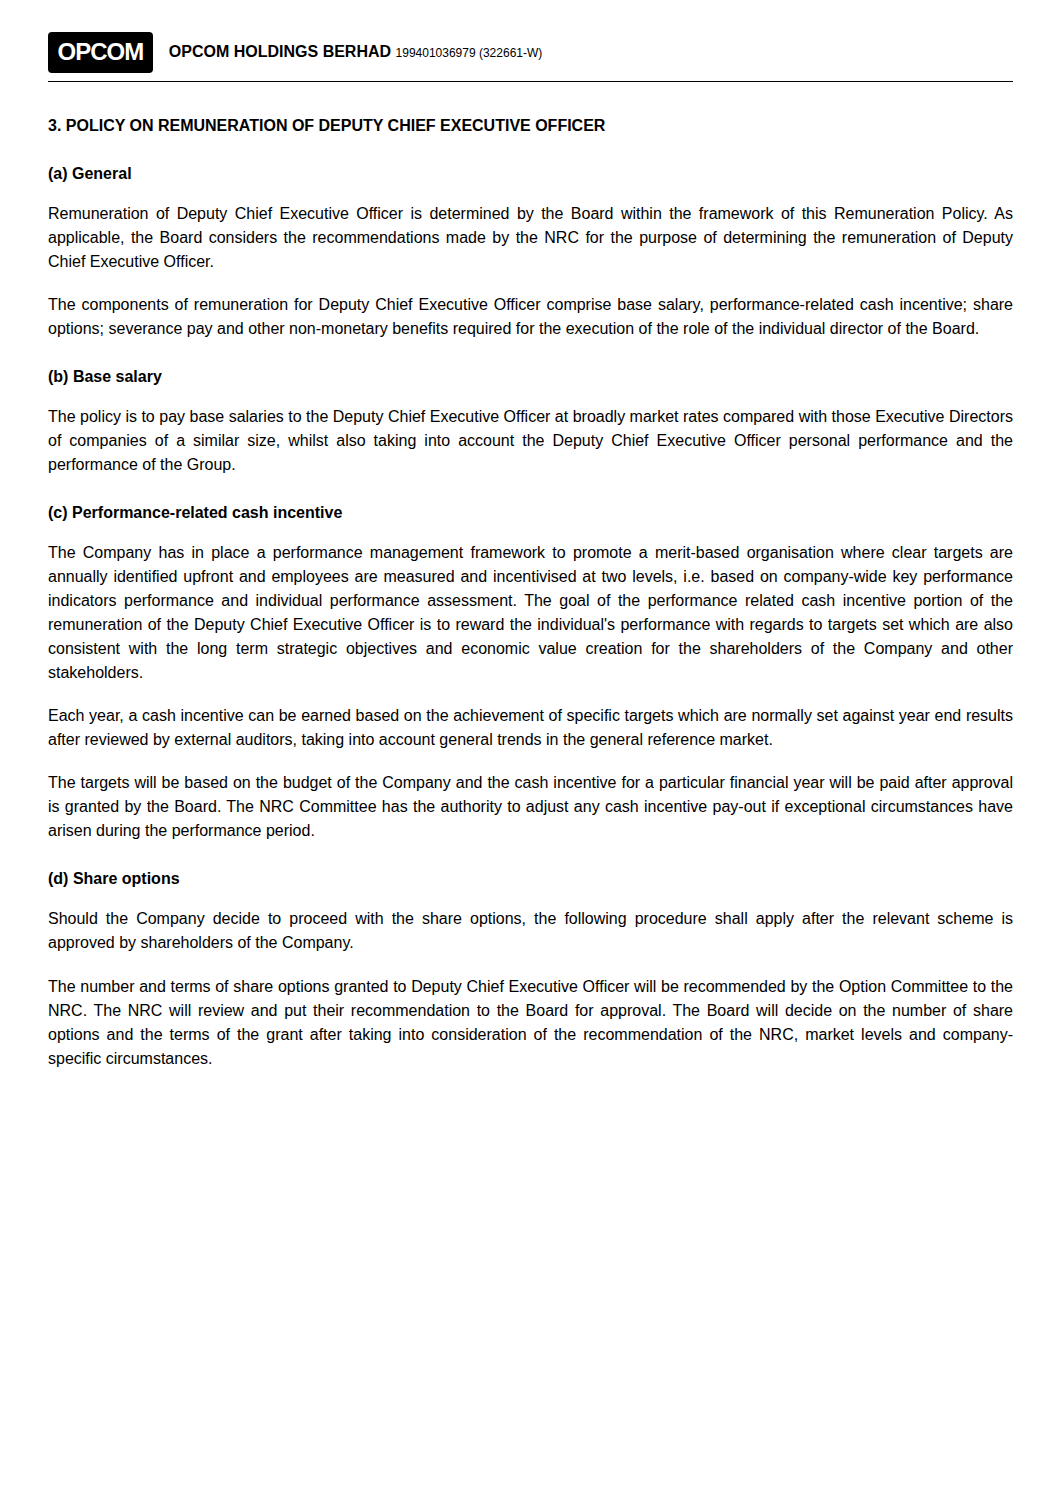OPCOM
OPCOM HOLDINGS BERHAD 199401036979 (322661-W)
3. Policy on Remuneration of Deputy Chief Executive Officer
(a) General
Remuneration of Deputy Chief Executive Officer is determined by the Board within the framework of this Remuneration Policy. As applicable, the Board considers the recommendations made by the NRC for the purpose of determining the remuneration of Deputy Chief Executive Officer.
The components of remuneration for Deputy Chief Executive Officer comprise base salary, performance-related cash incentive; share options; severance pay and other non-monetary benefits required for the execution of the role of the individual director of the Board.
(b) Base salary
The policy is to pay base salaries to the Deputy Chief Executive Officer at broadly market rates compared with those Executive Directors of companies of a similar size, whilst also taking into account the Deputy Chief Executive Officer personal performance and the performance of the Group.
(c) Performance-related cash incentive
The Company has in place a performance management framework to promote a merit-based organisation where clear targets are annually identified upfront and employees are measured and incentivised at two levels, i.e. based on company-wide key performance indicators performance and individual performance assessment. The goal of the performance related cash incentive portion of the remuneration of the Deputy Chief Executive Officer is to reward the individual's performance with regards to targets set which are also consistent with the long term strategic objectives and economic value creation for the shareholders of the Company and other stakeholders.
Each year, a cash incentive can be earned based on the achievement of specific targets which are normally set against year end results after reviewed by external auditors, taking into account general trends in the general reference market.
The targets will be based on the budget of the Company and the cash incentive for a particular financial year will be paid after approval is granted by the Board. The NRC Committee has the authority to adjust any cash incentive pay-out if exceptional circumstances have arisen during the performance period.
(d) Share options
Should the Company decide to proceed with the share options, the following procedure shall apply after the relevant scheme is approved by shareholders of the Company.
The number and terms of share options granted to Deputy Chief Executive Officer will be recommended by the Option Committee to the NRC. The NRC will review and put their recommendation to the Board for approval. The Board will decide on the number of share options and the terms of the grant after taking into consideration of the recommendation of the NRC, market levels and company-specific circumstances.